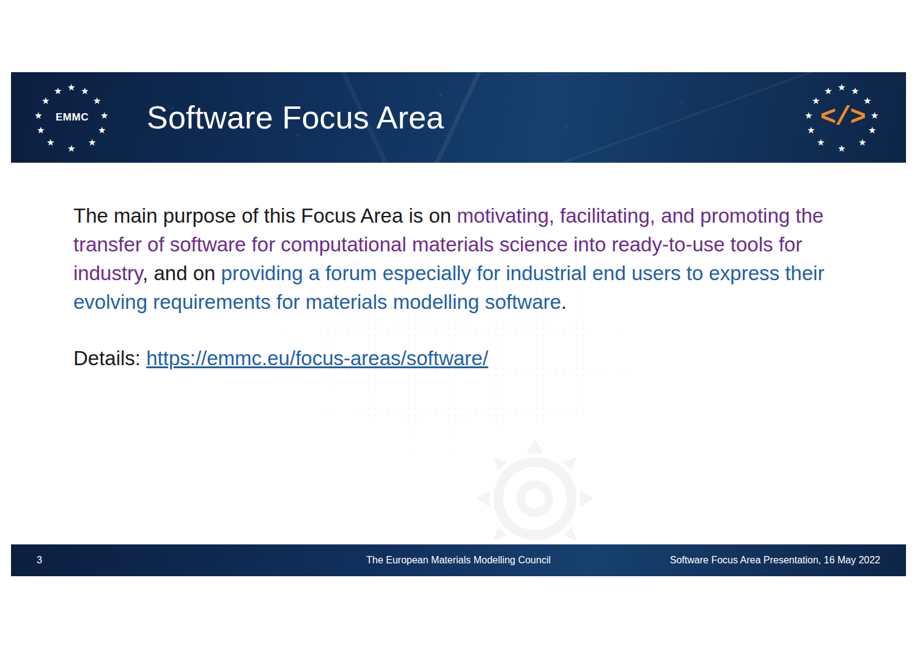EMMC ★ ★ ★ ★ ★ ★ ★ ★ ★ ★ ★ ★
Software Focus Area
</> ★ ★ ★ ★ ★ ★ ★ ★ ★ ★ ★ ★
The main purpose of this Focus Area is on motivating, facilitating, and promoting the transfer of software for computational materials science into ready-to-use tools for industry, and on providing a forum especially for industrial end users to express their evolving requirements for materials modelling software.
Details: https://emmc.eu/focus-areas/software/
3 The European Materials Modelling Council Software Focus Area Presentation, 16 May 2022